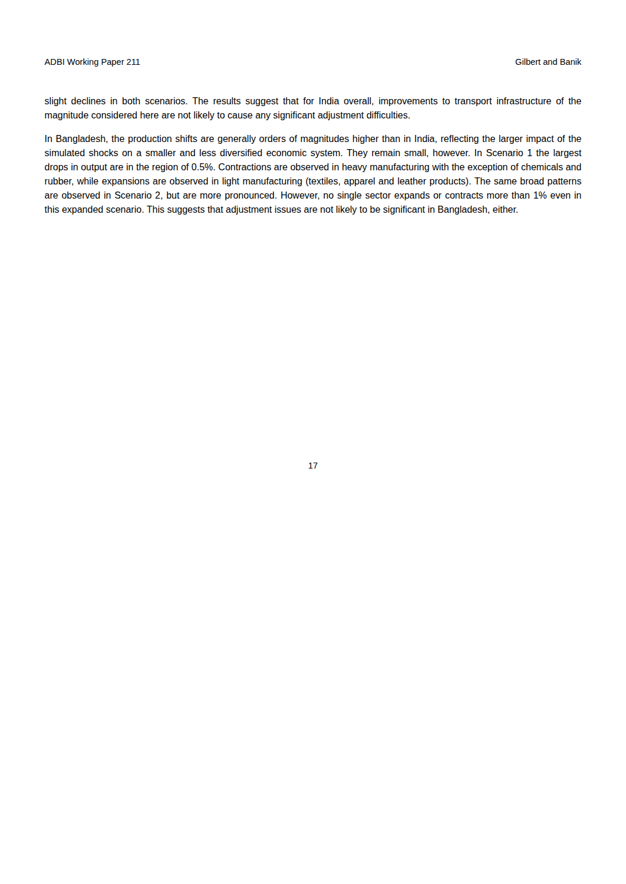ADBI Working Paper 211 Gilbert and Banik
slight declines in both scenarios. The results suggest that for India overall, improvements to transport infrastructure of the magnitude considered here are not likely to cause any significant adjustment difficulties.
In Bangladesh, the production shifts are generally orders of magnitudes higher than in India, reflecting the larger impact of the simulated shocks on a smaller and less diversified economic system. They remain small, however. In Scenario 1 the largest drops in output are in the region of 0.5%. Contractions are observed in heavy manufacturing with the exception of chemicals and rubber, while expansions are observed in light manufacturing (textiles, apparel and leather products). The same broad patterns are observed in Scenario 2, but are more pronounced. However, no single sector expands or contracts more than 1% even in this expanded scenario. This suggests that adjustment issues are not likely to be significant in Bangladesh, either.
17